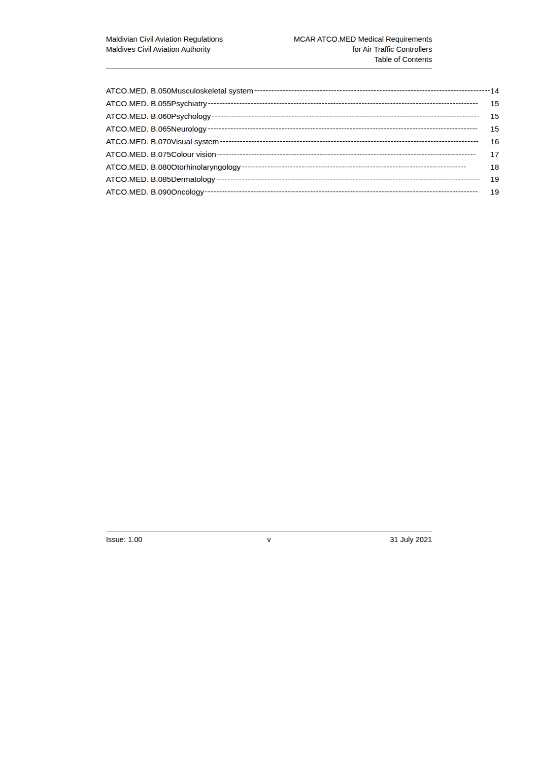Maldivian Civil Aviation Regulations
Maldives Civil Aviation Authority
MCAR ATCO.MED Medical Requirements
for Air Traffic Controllers
Table of Contents
| ATCO.MED. B.050 | Musculoskeletal system ----------------------------------------------------------------------------------- | 14 |
| ATCO.MED. B.055 | Psychiatry ----------------------------------------------------------------------------------------------- | 15 |
| ATCO.MED. B.060 | Psychology ---------------------------------------------------------------------------------------------- | 15 |
| ATCO.MED. B.065 | Neurology ----------------------------------------------------------------------------------------------- | 15 |
| ATCO.MED. B.070 | Visual system ------------------------------------------------------------------------------------------- | 16 |
| ATCO.MED. B.075 | Colour vision ------------------------------------------------------------------------------------------- | 17 |
| ATCO.MED. B.080 | Otorhinolaryngology ------------------------------------------------------------------------------- | 18 |
| ATCO.MED. B.085 | Dermatology --------------------------------------------------------------------------------------------- | 19 |
| ATCO.MED. B.090 | Oncology ------------------------------------------------------------------------------------------------ | 19 |
Issue: 1.00
v
31 July 2021